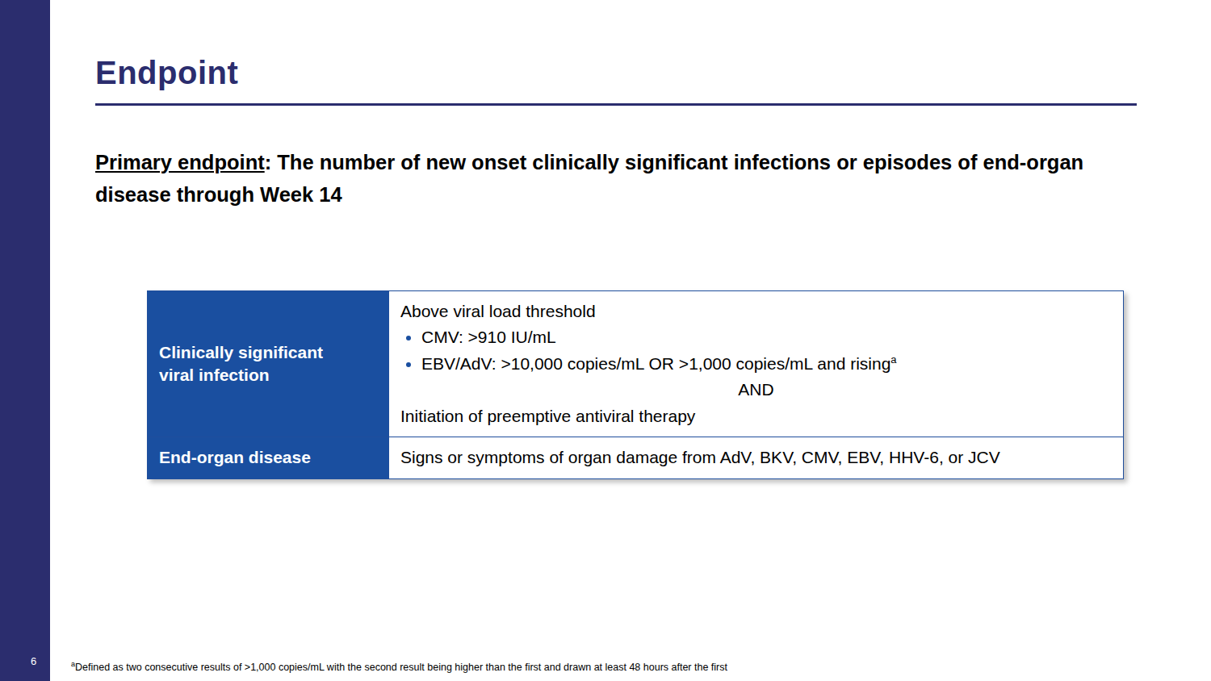Endpoint
Primary endpoint: The number of new onset clinically significant infections or episodes of end-organ disease through Week 14
| Clinically significant viral infection | Above viral load threshold CMV: >910 IU/mL EBV/AdV: >10,000 copies/mL OR >1,000 copies/mL and rising a AND Initiation of preemptive antiviral therapy |
| End-organ disease | Signs or symptoms of organ damage from AdV, BKV, CMV, EBV, HHV-6, or JCV |
6
aDefined as two consecutive results of >1,000 copies/mL with the second result being higher than the first and drawn at least 48 hours after the first